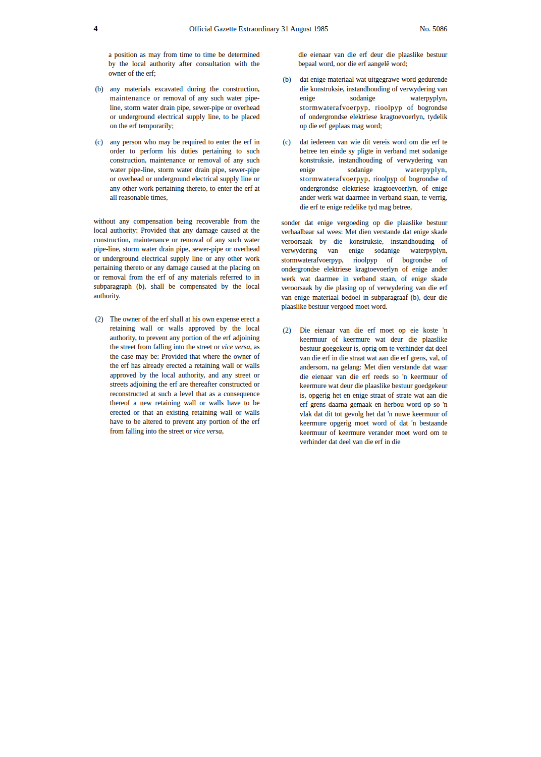4 Official Gazette Extraordinary 31 August 1985 No. 5086
a position as may from time to time be determined by the local authority after consultation with the owner of the erf;
(b)
any materials excavated during the construction, maintenance or removal of any such water pipe-line, storm water drain pipe, sewer-pipe or overhead or underground electrical supply line, to be placed on the erf temporarily;
(c)
any person who may be required to enter the erf in order to perform his duties pertaining to such construction, maintenance or removal of any such water pipe-line, storm water drain pipe, sewer-pipe or overhead or underground electrical supply line or any other work pertaining thereto, to enter the erf at all reasonable times,
without any compensation being recoverable from the local authority: Provided that any damage caused at the construction, maintenance or removal of any such water pipe-line, storm water drain pipe, sewer-pipe or overhead or underground electrical supply line or any other work pertaining thereto or any damage caused at the placing on or removal from the erf of any materials referred to in subparagraph (b), shall be compensated by the local authority.
(2)
The owner of the erf shall at his own expense erect a retaining wall or walls approved by the local authority, to prevent any portion of the erf adjoining the street from falling into the street or vice versa, as the case may be: Provided that where the owner of the erf has already erected a retaining wall or walls approved by the local authority, and any street or streets adjoining the erf are thereafter constructed or reconstructed at such a level that as a consequence thereof a new retaining wall or walls have to be erected or that an existing retaining wall or walls have to be altered to prevent any portion of the erf from falling into the street or vice versa,
die eienaar van die erf deur die plaaslike bestuur bepaal word, oor die erf aangelê word;
(b)
dat enige materiaal wat uitgegrawe word gedurende die konstruksie, instandhouding of verwydering van enige sodanige waterpyplyn, stormwaterafvoerpyp, rioolpyp of bogrondse of ondergrondse elektriese kragtoevoerlyn, tydelik op die erf geplaas mag word;
(c)
dat iedereen van wie dit vereis word om die erf te betree ten einde sy pligte in verband met sodanige konstruksie, instandhouding of verwydering van enige sodanige waterpyplyn, stormwaterafvoerpyp, rioolpyp of bogrondse of ondergrondse elektriese kragtoevoerlyn, of enige ander werk wat daarmee in verband staan, te verrig, die erf te enige redelike tyd mag betree,
sonder dat enige vergoeding op die plaaslike bestuur verhaalbaar sal wees: Met dien verstande dat enige skade veroorsaak by die konstruksie, instandhouding of verwydering van enige sodanige waterpyplyn, stormwaterafvoerpyp, rioolpyp of bogrondse of ondergrondse elektriese kragtoevoerlyn of enige ander werk wat daarmee in verband staan, of enige skade veroorsaak by die plasing op of verwydering van die erf van enige materiaal bedoel in subparagraaf (b), deur die plaaslike bestuur vergoed moet word.
(2)
Die eienaar van die erf moet op eie koste 'n keermuur of keermure wat deur die plaaslike bestuur goegekeur is, oprig om te verhinder dat deel van die erf in die straat wat aan die erf grens, val, of andersom, na gelang: Met dien verstande dat waar die eienaar van die erf reeds so 'n keermuur of keermure wat deur die plaaslike bestuur goedgekeur is, opgerig het en enige straat of strate wat aan die erf grens daarna gemaak en herbou word op so 'n vlak dat dit tot gevolg het dat 'n nuwe keermuur of keermure opgerig moet word of dat 'n bestaande keermuur of keermure verander moet word om te verhinder dat deel van die erf in die